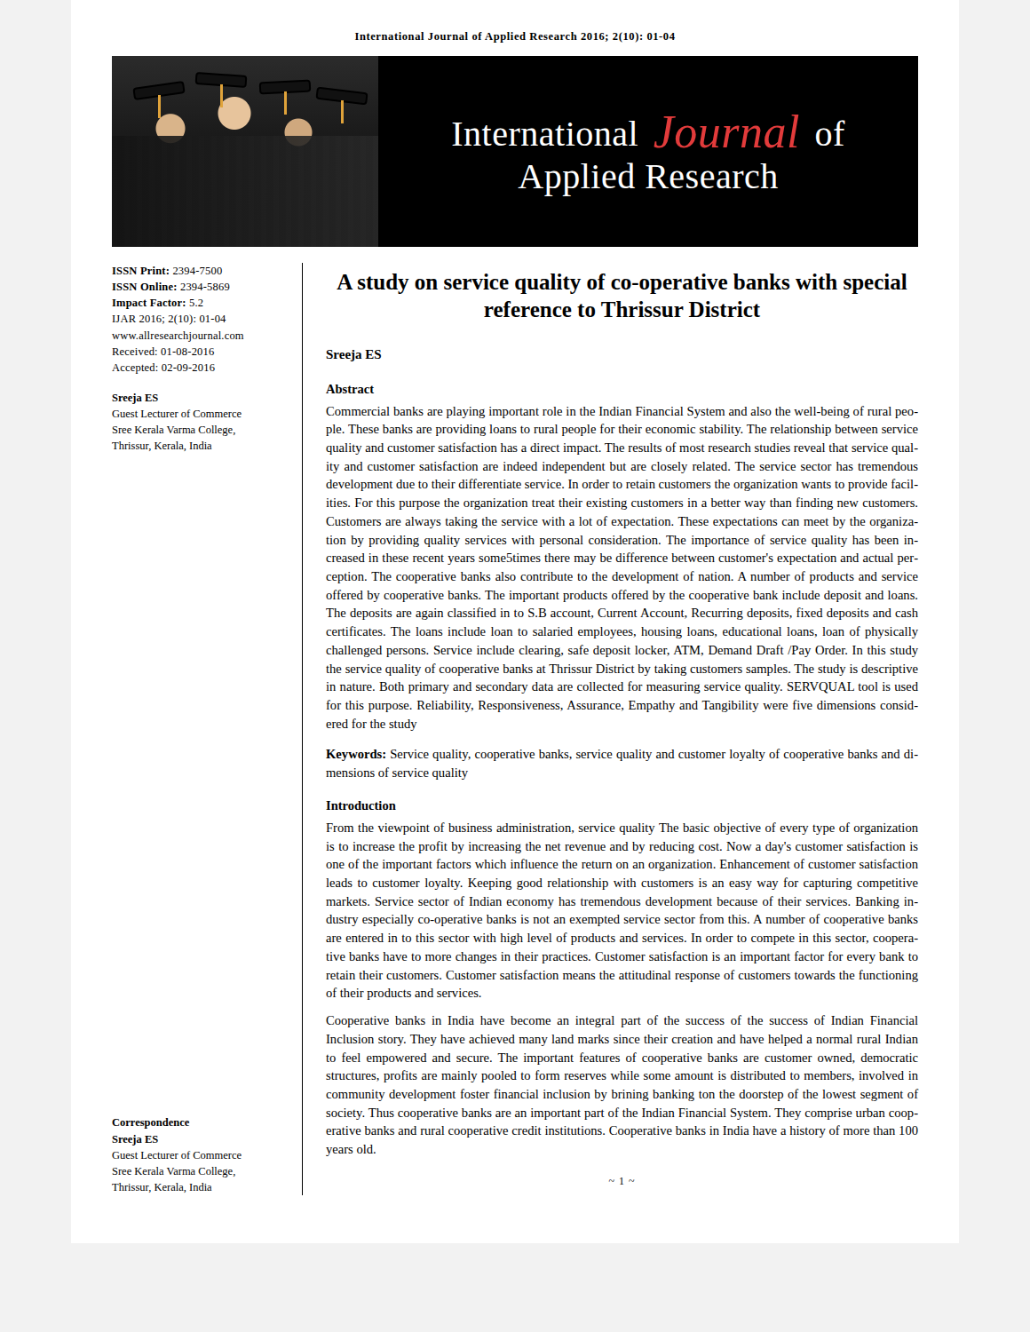International Journal of Applied Research 2016; 2(10): 01-04
International Journal of Applied Research
ISSN Print: 2394-7500
ISSN Online: 2394-5869
Impact Factor: 5.2
IJAR 2016; 2(10): 01-04
www.allresearchjournal.com
Received: 01-08-2016
Accepted: 02-09-2016
Sreeja ES
Guest Lecturer of Commerce
Sree Kerala Varma College,
Thrissur, Kerala, India
Correspondence
Sreeja ES
Guest Lecturer of Commerce
Sree Kerala Varma College,
Thrissur, Kerala, India
A study on service quality of co-operative banks with special reference to Thrissur District
Sreeja ES
Abstract
Commercial banks are playing important role in the Indian Financial System and also the well-being of rural people. These banks are providing loans to rural people for their economic stability. The relationship between service quality and customer satisfaction has a direct impact. The results of most research studies reveal that service quality and customer satisfaction are indeed independent but are closely related. The service sector has tremendous development due to their differentiate service. In order to retain customers the organization wants to provide facilities. For this purpose the organization treat their existing customers in a better way than finding new customers. Customers are always taking the service with a lot of expectation. These expectations can meet by the organization by providing quality services with personal consideration. The importance of service quality has been increased in these recent years some5times there may be difference between customer's expectation and actual perception. The cooperative banks also contribute to the development of nation. A number of products and service offered by cooperative banks. The important products offered by the cooperative bank include deposit and loans. The deposits are again classified in to S.B account, Current Account, Recurring deposits, fixed deposits and cash certificates. The loans include loan to salaried employees, housing loans, educational loans, loan of physically challenged persons. Service include clearing, safe deposit locker, ATM, Demand Draft /Pay Order. In this study the service quality of cooperative banks at Thrissur District by taking customers samples. The study is descriptive in nature. Both primary and secondary data are collected for measuring service quality. SERVQUAL tool is used for this purpose. Reliability, Responsiveness, Assurance, Empathy and Tangibility were five dimensions considered for the study
Keywords: Service quality, cooperative banks, service quality and customer loyalty of cooperative banks and dimensions of service quality
Introduction
From the viewpoint of business administration, service quality The basic objective of every type of organization is to increase the profit by increasing the net revenue and by reducing cost. Now a day's customer satisfaction is one of the important factors which influence the return on an organization. Enhancement of customer satisfaction leads to customer loyalty. Keeping good relationship with customers is an easy way for capturing competitive markets. Service sector of Indian economy has tremendous development because of their services. Banking industry especially co-operative banks is not an exempted service sector from this. A number of cooperative banks are entered in to this sector with high level of products and services. In order to compete in this sector, cooperative banks have to more changes in their practices. Customer satisfaction is an important factor for every bank to retain their customers. Customer satisfaction means the attitudinal response of customers towards the functioning of their products and services.
Cooperative banks in India have become an integral part of the success of the success of Indian Financial Inclusion story. They have achieved many land marks since their creation and have helped a normal rural Indian to feel empowered and secure. The important features of cooperative banks are customer owned, democratic structures, profits are mainly pooled to form reserves while some amount is distributed to members, involved in community development foster financial inclusion by brining banking ton the doorstep of the lowest segment of society. Thus cooperative banks are an important part of the Indian Financial System. They comprise urban cooperative banks and rural cooperative credit institutions. Cooperative banks in India have a history of more than 100 years old.
~ 1 ~